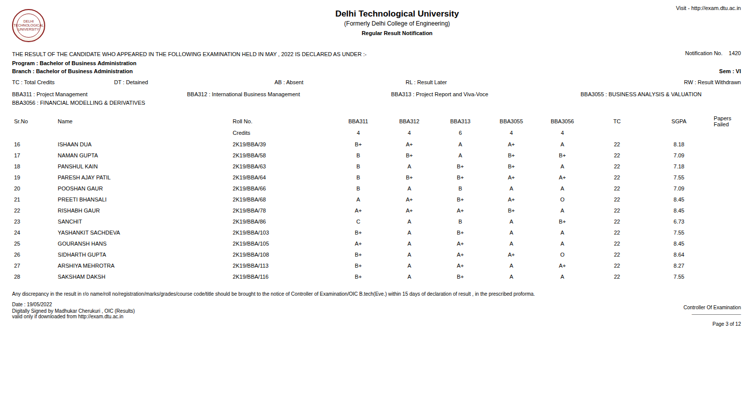Visit - http://exam.dtu.ac.in
DELHI
TECHNOLOGICAL
UNIVERSITY
Delhi Technological University
(Formerly Delhi College of Engineering)
Regular Result Notification
THE RESULT OF THE CANDIDATE WHO APPEARED IN THE FOLLOWING EXAMINATION HELD IN MAY , 2022 IS DECLARED AS UNDER :-
Notification No. 1420
Program : Bachelor of Business Administration
Branch : Bachelor of Business Administration
Sem : VI
TC : Total Credits
DT : Detained
AB : Absent
RL : Result Later
RW : Result Withdrawn
BBA311 : Project Management
BBA312 : International Business Management
BBA313 : Project Report and Viva-Voce
BBA3055 : BUSINESS ANALYSIS & VALUATION
BBA3056 : FINANCIAL MODELLING & DERIVATIVES
| Sr.No | Name | Roll No. | BBA311 | BBA312 | BBA313 | BBA3055 | BBA3056 | TC | SGPA | Papers Failed |
| --- | --- | --- | --- | --- | --- | --- | --- | --- | --- | --- |
| | | Credits | 4 | 4 | 6 | 4 | 4 | | | |
| 16 | ISHAAN DUA | 2K19/BBA/39 | B+ | A+ | A | A+ | A | 22 | 8.18 | |
| 17 | NAMAN GUPTA | 2K19/BBA/58 | B | B+ | A | B+ | B+ | 22 | 7.09 | |
| 18 | PANSHUL KAIN | 2K19/BBA/63 | B | A | B+ | B+ | A | 22 | 7.18 | |
| 19 | PARESH AJAY PATIL | 2K19/BBA/64 | B | B+ | B+ | A+ | A+ | 22 | 7.55 | |
| 20 | POOSHAN GAUR | 2K19/BBA/66 | B | A | B | A | A | 22 | 7.09 | |
| 21 | PREETI BHANSALI | 2K19/BBA/68 | A | A+ | B+ | A+ | O | 22 | 8.45 | |
| 22 | RISHABH GAUR | 2K19/BBA/78 | A+ | A+ | A+ | B+ | A | 22 | 8.45 | |
| 23 | SANCHIT | 2K19/BBA/86 | C | A | B | A | B+ | 22 | 6.73 | |
| 24 | YASHANKIT SACHDEVA | 2K19/BBA/103 | B+ | A | B+ | A | A | 22 | 7.55 | |
| 25 | GOURANSH HANS | 2K19/BBA/105 | A+ | A | A+ | A | A | 22 | 8.45 | |
| 26 | SIDHARTH GUPTA | 2K19/BBA/108 | B+ | A | A+ | A+ | O | 22 | 8.64 | |
| 27 | ARSHIYA MEHROTRA | 2K19/BBA/113 | B+ | A | A+ | A | A+ | 22 | 8.27 | |
| 28 | SAKSHAM DAKSH | 2K19/BBA/116 | B+ | A | B+ | A | A | 22 | 7.55 | |
Any discrepancy in the result in r/o name/roll no/registration/marks/grades/course code/title should be brought to the notice of Controller of Examination/OIC B.tech(Eve.) within 15 days of declaration of result , in the prescribed proforma.
Date : 19/05/2022
Digitally Signed by Madhukar Cherukuri , OIC (Results)
valid only if downloaded from http://exam.dtu.ac.in
Controller Of Examination
———————
Page 3 of 12